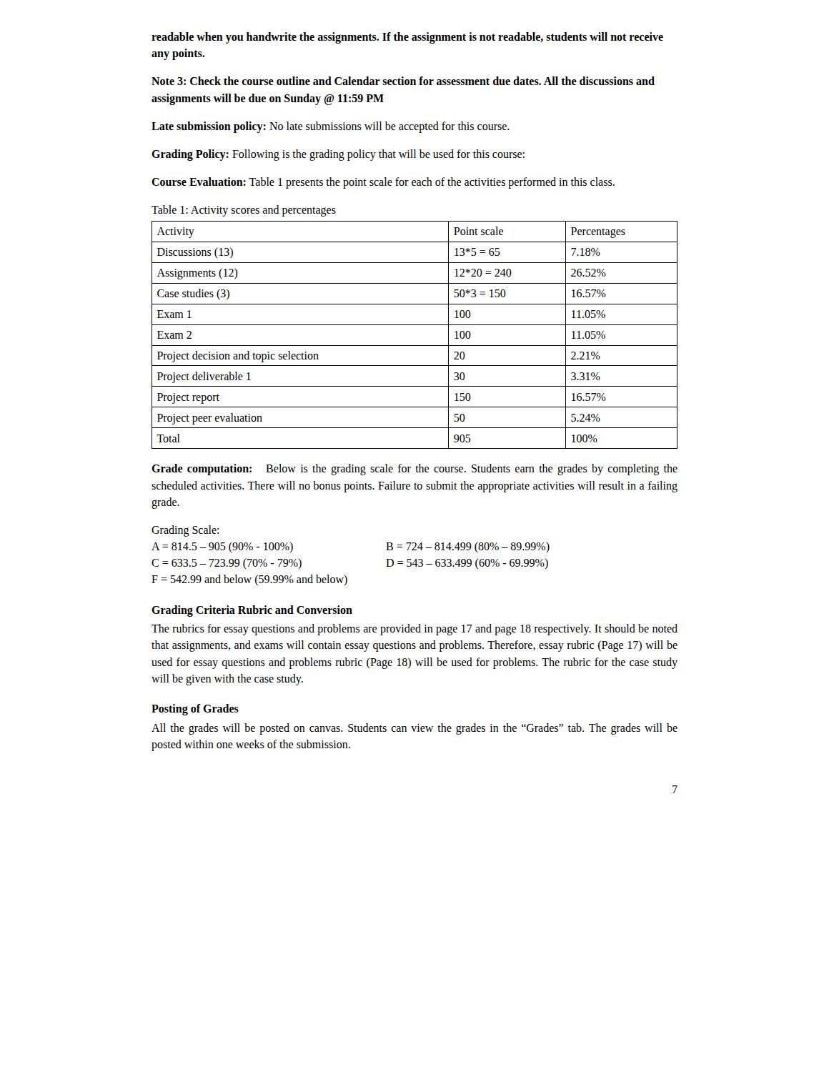readable when you handwrite the assignments. If the assignment is not readable, students will not receive any points.
Note 3: Check the course outline and Calendar section for assessment due dates. All the discussions and assignments will be due on Sunday @ 11:59 PM
Late submission policy: No late submissions will be accepted for this course.
Grading Policy: Following is the grading policy that will be used for this course:
Course Evaluation: Table 1 presents the point scale for each of the activities performed in this class.
Table 1: Activity scores and percentages
| Activity | Point scale | Percentages |
| --- | --- | --- |
| Discussions (13) | 13*5 = 65 | 7.18% |
| Assignments (12) | 12*20 = 240 | 26.52% |
| Case studies (3) | 50*3 = 150 | 16.57% |
| Exam 1 | 100 | 11.05% |
| Exam 2 | 100 | 11.05% |
| Project decision and topic selection | 20 | 2.21% |
| Project deliverable 1 | 30 | 3.31% |
| Project report | 150 | 16.57% |
| Project peer evaluation | 50 | 5.24% |
| Total | 905 | 100% |
Grade computation: Below is the grading scale for the course. Students earn the grades by completing the scheduled activities. There will no bonus points. Failure to submit the appropriate activities will result in a failing grade.
Grading Scale:
A = 814.5 – 905 (90% - 100%) B = 724 – 814.499 (80% – 89.99%)
C = 633.5 – 723.99 (70% - 79%) D = 543 – 633.499 (60% - 69.99%)
F = 542.99 and below (59.99% and below)
Grading Criteria Rubric and Conversion
The rubrics for essay questions and problems are provided in page 17 and page 18 respectively. It should be noted that assignments, and exams will contain essay questions and problems. Therefore, essay rubric (Page 17) will be used for essay questions and problems rubric (Page 18) will be used for problems. The rubric for the case study will be given with the case study.
Posting of Grades
All the grades will be posted on canvas. Students can view the grades in the “Grades” tab. The grades will be posted within one weeks of the submission.
7